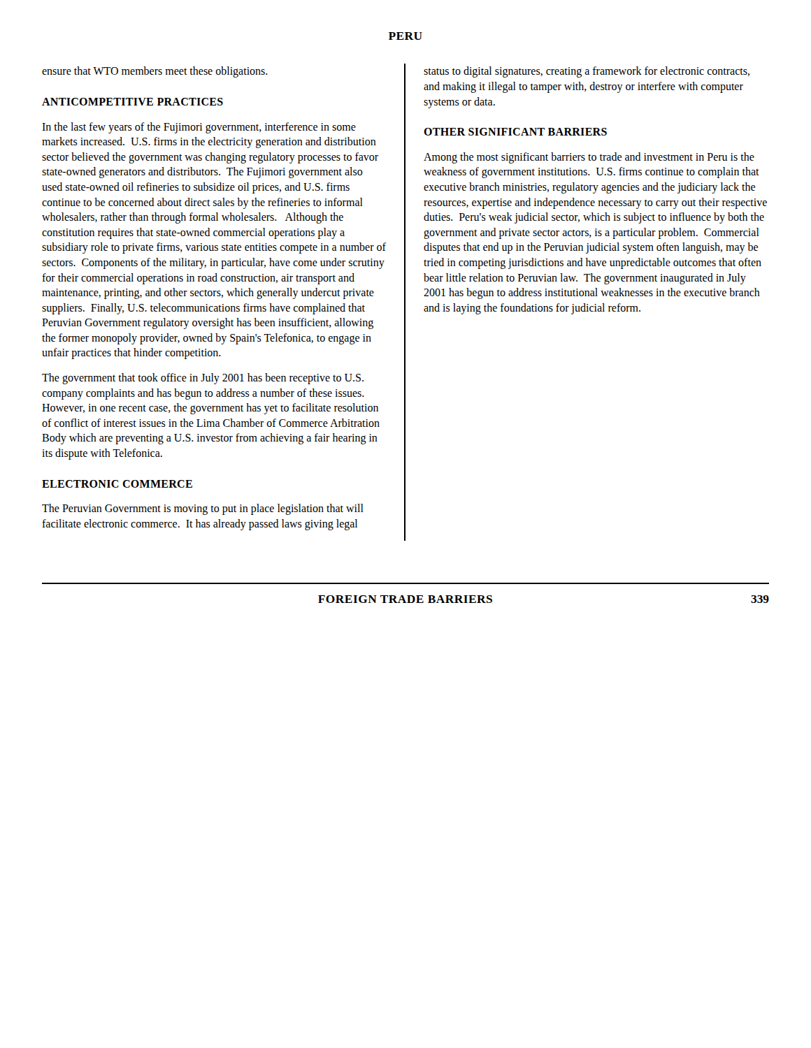PERU
ensure that WTO members meet these obligations.
ANTICOMPETITIVE PRACTICES
In the last few years of the Fujimori government, interference in some markets increased. U.S. firms in the electricity generation and distribution sector believed the government was changing regulatory processes to favor state-owned generators and distributors. The Fujimori government also used state-owned oil refineries to subsidize oil prices, and U.S. firms continue to be concerned about direct sales by the refineries to informal wholesalers, rather than through formal wholesalers. Although the constitution requires that state-owned commercial operations play a subsidiary role to private firms, various state entities compete in a number of sectors. Components of the military, in particular, have come under scrutiny for their commercial operations in road construction, air transport and maintenance, printing, and other sectors, which generally undercut private suppliers. Finally, U.S. telecommunications firms have complained that Peruvian Government regulatory oversight has been insufficient, allowing the former monopoly provider, owned by Spain's Telefonica, to engage in unfair practices that hinder competition.
The government that took office in July 2001 has been receptive to U.S. company complaints and has begun to address a number of these issues. However, in one recent case, the government has yet to facilitate resolution of conflict of interest issues in the Lima Chamber of Commerce Arbitration Body which are preventing a U.S. investor from achieving a fair hearing in its dispute with Telefonica.
ELECTRONIC COMMERCE
The Peruvian Government is moving to put in place legislation that will facilitate electronic commerce. It has already passed laws giving legal
status to digital signatures, creating a framework for electronic contracts, and making it illegal to tamper with, destroy or interfere with computer systems or data.
OTHER SIGNIFICANT BARRIERS
Among the most significant barriers to trade and investment in Peru is the weakness of government institutions. U.S. firms continue to complain that executive branch ministries, regulatory agencies and the judiciary lack the resources, expertise and independence necessary to carry out their respective duties. Peru's weak judicial sector, which is subject to influence by both the government and private sector actors, is a particular problem. Commercial disputes that end up in the Peruvian judicial system often languish, may be tried in competing jurisdictions and have unpredictable outcomes that often bear little relation to Peruvian law. The government inaugurated in July 2001 has begun to address institutional weaknesses in the executive branch and is laying the foundations for judicial reform.
FOREIGN TRADE BARRIERS 339